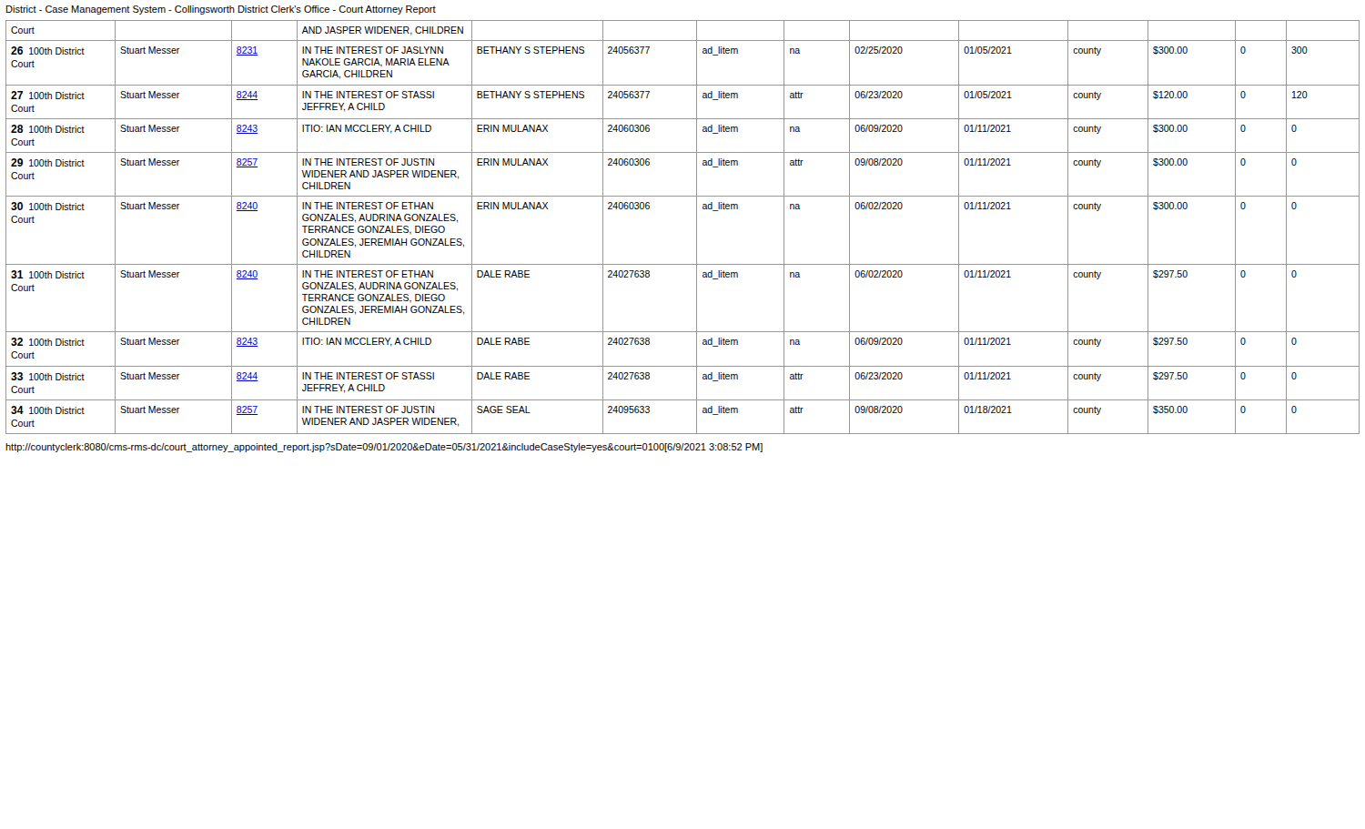District - Case Management System - Collingsworth District Clerk's Office - Court Attorney Report
| Court | | | AND JASPER WIDENER, CHILDREN | | | | | | | | | | |
| 26 100th District Court | Stuart Messer | 8231 | IN THE INTEREST OF JASLYNN NAKOLE GARCIA, MARIA ELENA GARCIA, CHILDREN | BETHANY S STEPHENS | 24056377 | ad_litem | na | 02/25/2020 | 01/05/2021 | county | $300.00 | 0 | 300 |
| 27 100th District Court | Stuart Messer | 8244 | IN THE INTEREST OF STASSI JEFFREY, A CHILD | BETHANY S STEPHENS | 24056377 | ad_litem | attr | 06/23/2020 | 01/05/2021 | county | $120.00 | 0 | 120 |
| 28 100th District Court | Stuart Messer | 8243 | ITIO: IAN MCCLERY, A CHILD | ERIN MULANAX | 24060306 | ad_litem | na | 06/09/2020 | 01/11/2021 | county | $300.00 | 0 | 0 |
| 29 100th District Court | Stuart Messer | 8257 | IN THE INTEREST OF JUSTIN WIDENER AND JASPER WIDENER, CHILDREN | ERIN MULANAX | 24060306 | ad_litem | attr | 09/08/2020 | 01/11/2021 | county | $300.00 | 0 | 0 |
| 30 100th District Court | Stuart Messer | 8240 | IN THE INTEREST OF ETHAN GONZALES, AUDRINA GONZALES, TERRANCE GONZALES, DIEGO GONZALES, JEREMIAH GONZALES, CHILDREN | ERIN MULANAX | 24060306 | ad_litem | na | 06/02/2020 | 01/11/2021 | county | $300.00 | 0 | 0 |
| 31 100th District Court | Stuart Messer | 8240 | IN THE INTEREST OF ETHAN GONZALES, AUDRINA GONZALES, TERRANCE GONZALES, DIEGO GONZALES, JEREMIAH GONZALES, CHILDREN | DALE RABE | 24027638 | ad_litem | na | 06/02/2020 | 01/11/2021 | county | $297.50 | 0 | 0 |
| 32 100th District Court | Stuart Messer | 8243 | ITIO: IAN MCCLERY, A CHILD | DALE RABE | 24027638 | ad_litem | na | 06/09/2020 | 01/11/2021 | county | $297.50 | 0 | 0 |
| 33 100th District Court | Stuart Messer | 8244 | IN THE INTEREST OF STASSI JEFFREY, A CHILD | DALE RABE | 24027638 | ad_litem | attr | 06/23/2020 | 01/11/2021 | county | $297.50 | 0 | 0 |
| 34 100th District Court | Stuart Messer | 8257 | IN THE INTEREST OF JUSTIN WIDENER AND JASPER WIDENER, | SAGE SEAL | 24095633 | ad_litem | attr | 09/08/2020 | 01/18/2021 | county | $350.00 | 0 | 0 |
http://countyclerk:8080/cms-rms-dc/court_attorney_appointed_report.jsp?sDate=09/01/2020&eDate=05/31/2021&includeCaseStyle=yes&court=0100[6/9/2021 3:08:52 PM]